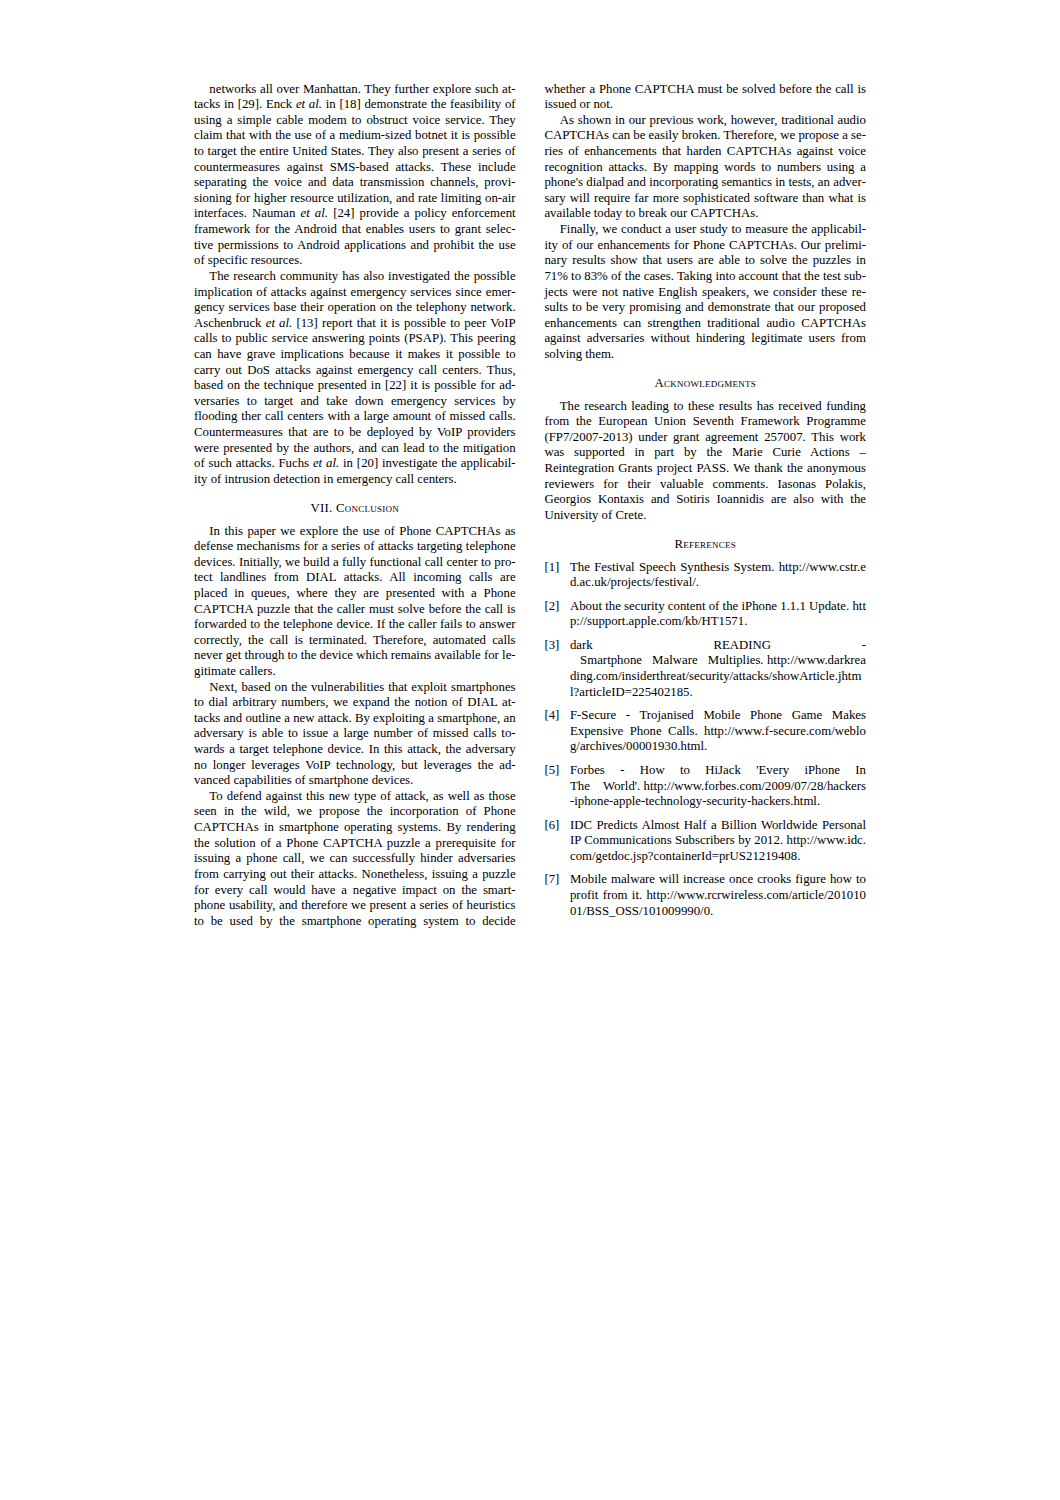networks all over Manhattan. They further explore such attacks in [29]. Enck et al. in [18] demonstrate the feasibility of using a simple cable modem to obstruct voice service. They claim that with the use of a medium-sized botnet it is possible to target the entire United States. They also present a series of countermeasures against SMS-based attacks. These include separating the voice and data transmission channels, provisioning for higher resource utilization, and rate limiting on-air interfaces. Nauman et al. [24] provide a policy enforcement framework for the Android that enables users to grant selective permissions to Android applications and prohibit the use of specific resources.
The research community has also investigated the possible implication of attacks against emergency services since emergency services base their operation on the telephony network. Aschenbruck et al. [13] report that it is possible to peer VoIP calls to public service answering points (PSAP). This peering can have grave implications because it makes it possible to carry out DoS attacks against emergency call centers. Thus, based on the technique presented in [22] it is possible for adversaries to target and take down emergency services by flooding ther call centers with a large amount of missed calls. Countermeasures that are to be deployed by VoIP providers were presented by the authors, and can lead to the mitigation of such attacks. Fuchs et al. in [20] investigate the applicability of intrusion detection in emergency call centers.
VII. Conclusion
In this paper we explore the use of Phone CAPTCHAs as defense mechanisms for a series of attacks targeting telephone devices. Initially, we build a fully functional call center to protect landlines from DIAL attacks. All incoming calls are placed in queues, where they are presented with a Phone CAPTCHA puzzle that the caller must solve before the call is forwarded to the telephone device. If the caller fails to answer correctly, the call is terminated. Therefore, automated calls never get through to the device which remains available for legitimate callers.
Next, based on the vulnerabilities that exploit smartphones to dial arbitrary numbers, we expand the notion of DIAL attacks and outline a new attack. By exploiting a smartphone, an adversary is able to issue a large number of missed calls towards a target telephone device. In this attack, the adversary no longer leverages VoIP technology, but leverages the advanced capabilities of smartphone devices.
To defend against this new type of attack, as well as those seen in the wild, we propose the incorporation of Phone CAPTCHAs in smartphone operating systems. By rendering the solution of a Phone CAPTCHA puzzle a prerequisite for issuing a phone call, we can successfully hinder adversaries from carrying out their attacks. Nonetheless, issuing a puzzle for every call would have a negative impact on the smartphone usability, and therefore we present a series of heuristics to be used by the smartphone operating system to decide whether a Phone CAPTCHA must be solved before the call is issued or not.
As shown in our previous work, however, traditional audio CAPTCHAs can be easily broken. Therefore, we propose a series of enhancements that harden CAPTCHAs against voice recognition attacks. By mapping words to numbers using a phone's dialpad and incorporating semantics in tests, an adversary will require far more sophisticated software than what is available today to break our CAPTCHAs.
Finally, we conduct a user study to measure the applicability of our enhancements for Phone CAPTCHAs. Our preliminary results show that users are able to solve the puzzles in 71% to 83% of the cases. Taking into account that the test subjects were not native English speakers, we consider these results to be very promising and demonstrate that our proposed enhancements can strengthen traditional audio CAPTCHAs against adversaries without hindering legitimate users from solving them.
Acknowledgments
The research leading to these results has received funding from the European Union Seventh Framework Programme (FP7/2007-2013) under grant agreement 257007. This work was supported in part by the Marie Curie Actions – Reintegration Grants project PASS. We thank the anonymous reviewers for their valuable comments. Iasonas Polakis, Georgios Kontaxis and Sotiris Ioannidis are also with the University of Crete.
References
[1]
The Festival Speech Synthesis System. http://www.cstr.ed.ac.uk/projects/festival/.
[2]
About the security content of the iPhone 1.1.1 Update. http://support.apple.com/kb/HT1571.
[3]
dark READING - Smartphone Malware Multiplies. http://www.darkreading.com/insiderthreat/security/attacks/showArticle.jhtml?articleID=225402185.
[4]
F-Secure - Trojanised Mobile Phone Game Makes Expensive Phone Calls. http://www.f-secure.com/weblog/archives/00001930.html.
[5]
Forbes - How to HiJack 'Every iPhone In The World'. http://www.forbes.com/2009/07/28/hackers-iphone-apple-technology-security-hackers.html.
[6]
IDC Predicts Almost Half a Billion Worldwide Personal IP Communications Subscribers by 2012. http://www.idc.com/getdoc.jsp?containerId=prUS21219408.
[7]
Mobile malware will increase once crooks figure how to profit from it. http://www.rcrwireless.com/article/20101001/BSS_OSS/101009990/0.